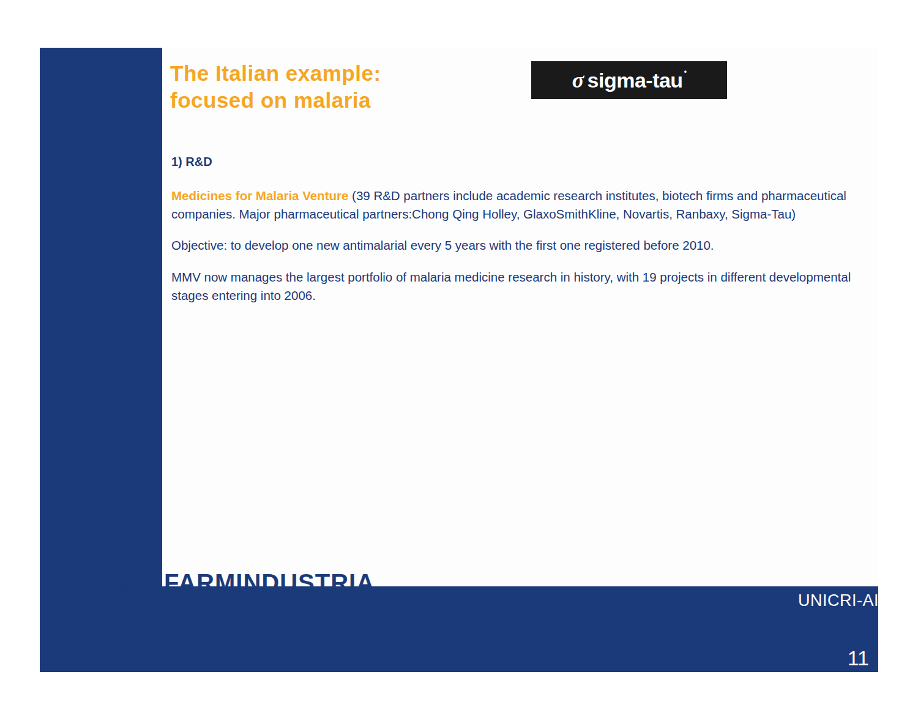The Italian example:
focused on malaria
σsigma-tau•
1) R&D
Medicines for Malaria Venture (39 R&D partners include academic research institutes, biotech firms and pharmaceutical companies. Major pharmaceutical partners:Chong Qing Holley, GlaxoSmithKline, Novartis, Ranbaxy, Sigma-Tau)
Objective: to develop one new antimalarial every 5 years with the first one registered before 2010.
MMV now manages the largest portfolio of malaria medicine research in history, with 19 projects in different developmental stages entering into 2006.
FARMINDUSTRIA
UNICRI-AIFA
11